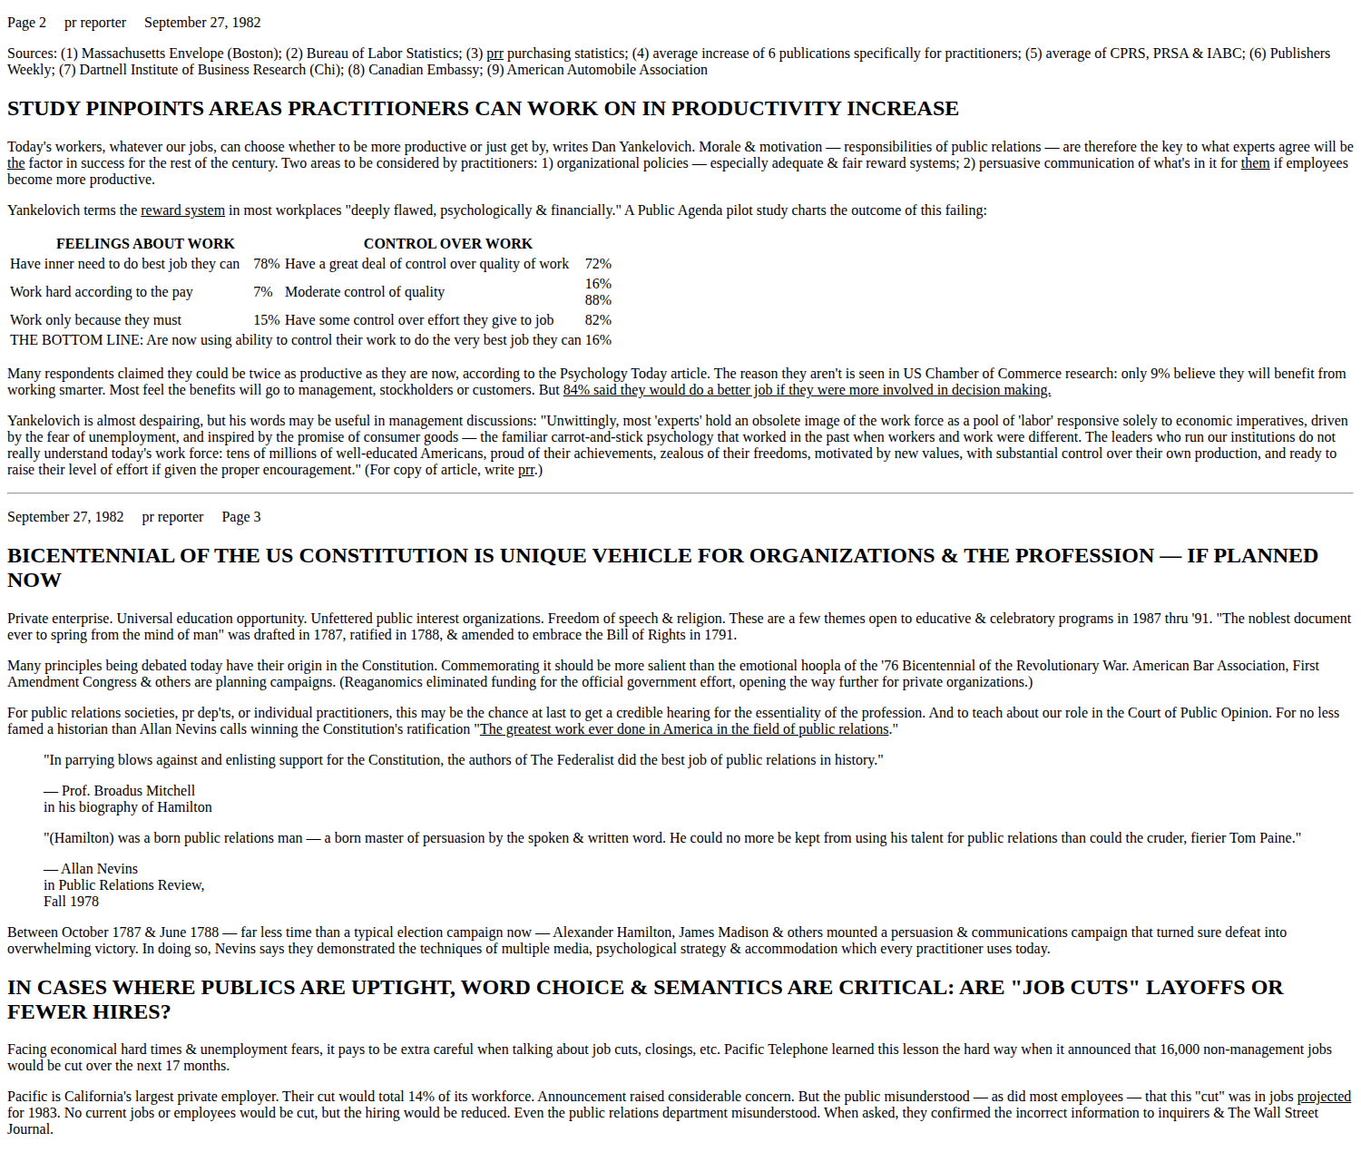Page 2 pr reporter September 27, 1982
Sources: (1) Massachusetts Envelope (Boston); (2) Bureau of Labor Statistics; (3) prr purchasing statistics; (4) average increase of 6 publications specifically for practitioners; (5) average of CPRS, PRSA & IABC; (6) Publishers Weekly; (7) Dartnell Institute of Business Research (Chi); (8) Canadian Embassy; (9) American Automobile Association
STUDY PINPOINTS AREAS PRACTITIONERS CAN WORK ON IN PRODUCTIVITY INCREASE
Today's workers, whatever our jobs, can choose whether to be more productive or just get by, writes Dan Yankelovich. Morale & motivation — responsibilities of public relations — are therefore the key to what experts agree will be the factor in success for the rest of the century. Two areas to be considered by practitioners: 1) organizational policies — especially adequate & fair reward systems; 2) persuasive communication of what's in it for them if employees become more productive.
Yankelovich terms the reward system in most workplaces "deeply flawed, psychologically & financially." A Public Agenda pilot study charts the outcome of this failing:
| FEELINGS ABOUT WORK | CONTROL OVER WORK |
| --- | --- |
| Have inner need to do best job they can | 78% | Have a great deal of control over quality of work | 72% |
| Work hard according to the pay | 7% | Moderate control of quality | 16% 88% |
| Work only because they must | 15% | Have some control over effort they give to job | 82% |
| THE BOTTOM LINE: Are now using ability to control their work to do the very best job they can | 16% |
Many respondents claimed they could be twice as productive as they are now, according to the Psychology Today article. The reason they aren't is seen in US Chamber of Commerce research: only 9% believe they will benefit from working smarter. Most feel the benefits will go to management, stockholders or customers. But 84% said they would do a better job if they were more involved in decision making.
Yankelovich is almost despairing, but his words may be useful in management discussions: "Unwittingly, most 'experts' hold an obsolete image of the work force as a pool of 'labor' responsive solely to economic imperatives, driven by the fear of unemployment, and inspired by the promise of consumer goods — the familiar carrot-and-stick psychology that worked in the past when workers and work were different. The leaders who run our institutions do not really understand today's work force: tens of millions of well-educated Americans, proud of their achievements, zealous of their freedoms, motivated by new values, with substantial control over their own production, and ready to raise their level of effort if given the proper encouragement." (For copy of article, write prr.)
September 27, 1982 pr reporter Page 3
BICENTENNIAL OF THE US CONSTITUTION IS UNIQUE VEHICLE FOR ORGANIZATIONS & THE PROFESSION — IF PLANNED NOW
Private enterprise. Universal education opportunity. Unfettered public interest organizations. Freedom of speech & religion. These are a few themes open to educative & celebratory programs in 1987 thru '91. "The noblest document ever to spring from the mind of man" was drafted in 1787, ratified in 1788, & amended to embrace the Bill of Rights in 1791.
Many principles being debated today have their origin in the Constitution. Commemorating it should be more salient than the emotional hoopla of the '76 Bicentennial of the Revolutionary War. American Bar Association, First Amendment Congress & others are planning campaigns. (Reaganomics eliminated funding for the official government effort, opening the way further for private organizations.)
For public relations societies, pr dep'ts, or individual practitioners, this may be the chance at last to get a credible hearing for the essentiality of the profession. And to teach about our role in the Court of Public Opinion. For no less famed a historian than Allan Nevins calls winning the Constitution's ratification "The greatest work ever done in America in the field of public relations."
"In parrying blows against and enlisting support for the Constitution, the authors of The Federalist did the best job of public relations in history."
— Prof. Broadus Mitchell
in his biography of Hamilton
"(Hamilton) was a born public relations man — a born master of persuasion by the spoken & written word. He could no more be kept from using his talent for public relations than could the cruder, fierier Tom Paine."
— Allan Nevins
in Public Relations Review,
Fall 1978
Between October 1787 & June 1788 — far less time than a typical election campaign now — Alexander Hamilton, James Madison & others mounted a persuasion & communications campaign that turned sure defeat into overwhelming victory. In doing so, Nevins says they demonstrated the techniques of multiple media, psychological strategy & accommodation which every practitioner uses today.
IN CASES WHERE PUBLICS ARE UPTIGHT, WORD CHOICE & SEMANTICS ARE CRITICAL: ARE "JOB CUTS" LAYOFFS OR FEWER HIRES?
Facing economical hard times & unemployment fears, it pays to be extra careful when talking about job cuts, closings, etc. Pacific Telephone learned this lesson the hard way when it announced that 16,000 non-management jobs would be cut over the next 17 months.
Pacific is California's largest private employer. Their cut would total 14% of its workforce. Announcement raised considerable concern. But the public misunderstood — as did most employees — that this "cut" was in jobs projected for 1983. No current jobs or employees would be cut, but the hiring would be reduced. Even the public relations department misunderstood. When asked, they confirmed the incorrect information to inquirers & The Wall Street Journal.